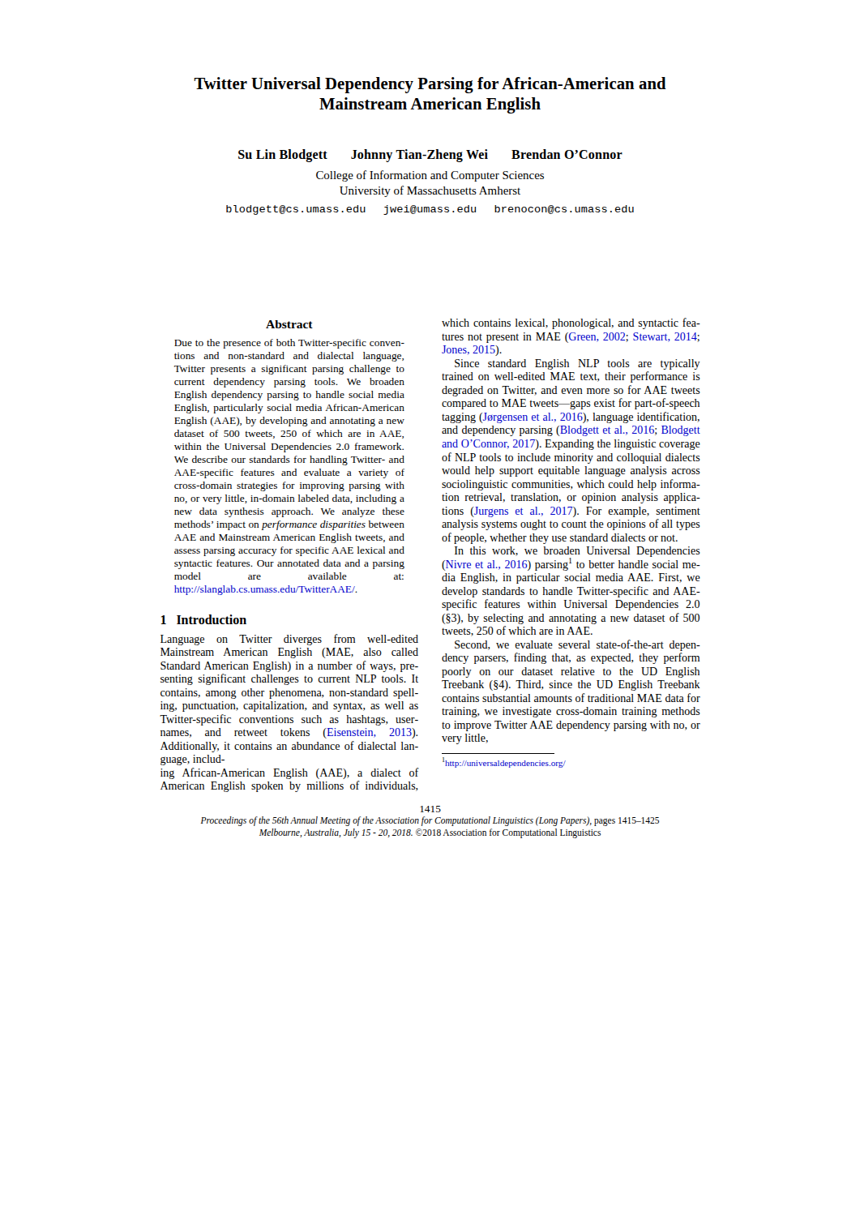Twitter Universal Dependency Parsing for African-American and
Mainstream American English
Su Lin Blodgett Johnny Tian-Zheng Wei Brendan O’Connor
College of Information and Computer Sciences
University of Massachusetts Amherst
blodgett@cs.umass.edu jwei@umass.edu brenocon@cs.umass.edu
Abstract
Due to the presence of both Twitter-specific conventions and non-standard and dialectal language, Twitter presents a significant parsing challenge to current dependency parsing tools. We broaden English dependency parsing to handle social media English, particularly social media African-American English (AAE), by developing and annotating a new dataset of 500 tweets, 250 of which are in AAE, within the Universal Dependencies 2.0 framework. We describe our standards for handling Twitter- and AAE-specific features and evaluate a variety of cross-domain strategies for improving parsing with no, or very little, in-domain labeled data, including a new data synthesis approach. We analyze these methods’ impact on performance disparities between AAE and Mainstream American English tweets, and assess parsing accuracy for specific AAE lexical and syntactic features. Our annotated data and a parsing model are available at: http://slanglab.cs.umass.edu/TwitterAAE/.
1 Introduction
Language on Twitter diverges from well-edited Mainstream American English (MAE, also called Standard American English) in a number of ways, presenting significant challenges to current NLP tools. It contains, among other phenomena, non-standard spelling, punctuation, capitalization, and syntax, as well as Twitter-specific conventions such as hashtags, usernames, and retweet tokens (Eisenstein, 2013). Additionally, it contains an abundance of dialectal language, includ-
ing African-American English (AAE), a dialect of American English spoken by millions of individuals, which contains lexical, phonological, and syntactic features not present in MAE (Green, 2002; Stewart, 2014; Jones, 2015).
Since standard English NLP tools are typically trained on well-edited MAE text, their performance is degraded on Twitter, and even more so for AAE tweets compared to MAE tweets—gaps exist for part-of-speech tagging (Jørgensen et al., 2016), language identification, and dependency parsing (Blodgett et al., 2016; Blodgett and O’Connor, 2017). Expanding the linguistic coverage of NLP tools to include minority and colloquial dialects would help support equitable language analysis across sociolinguistic communities, which could help information retrieval, translation, or opinion analysis applications (Jurgens et al., 2017). For example, sentiment analysis systems ought to count the opinions of all types of people, whether they use standard dialects or not.
In this work, we broaden Universal Dependencies (Nivre et al., 2016) parsing1 to better handle social media English, in particular social media AAE. First, we develop standards to handle Twitter-specific and AAE-specific features within Universal Dependencies 2.0 (§3), by selecting and annotating a new dataset of 500 tweets, 250 of which are in AAE.
Second, we evaluate several state-of-the-art dependency parsers, finding that, as expected, they perform poorly on our dataset relative to the UD English Treebank (§4). Third, since the UD English Treebank contains substantial amounts of traditional MAE data for training, we investigate cross-domain training methods to improve Twitter AAE dependency parsing with no, or very little,
1http://universaldependencies.org/
1415
Proceedings of the 56th Annual Meeting of the Association for Computational Linguistics (Long Papers), pages 1415–1425
Melbourne, Australia, July 15 - 20, 2018. ©2018 Association for Computational Linguistics